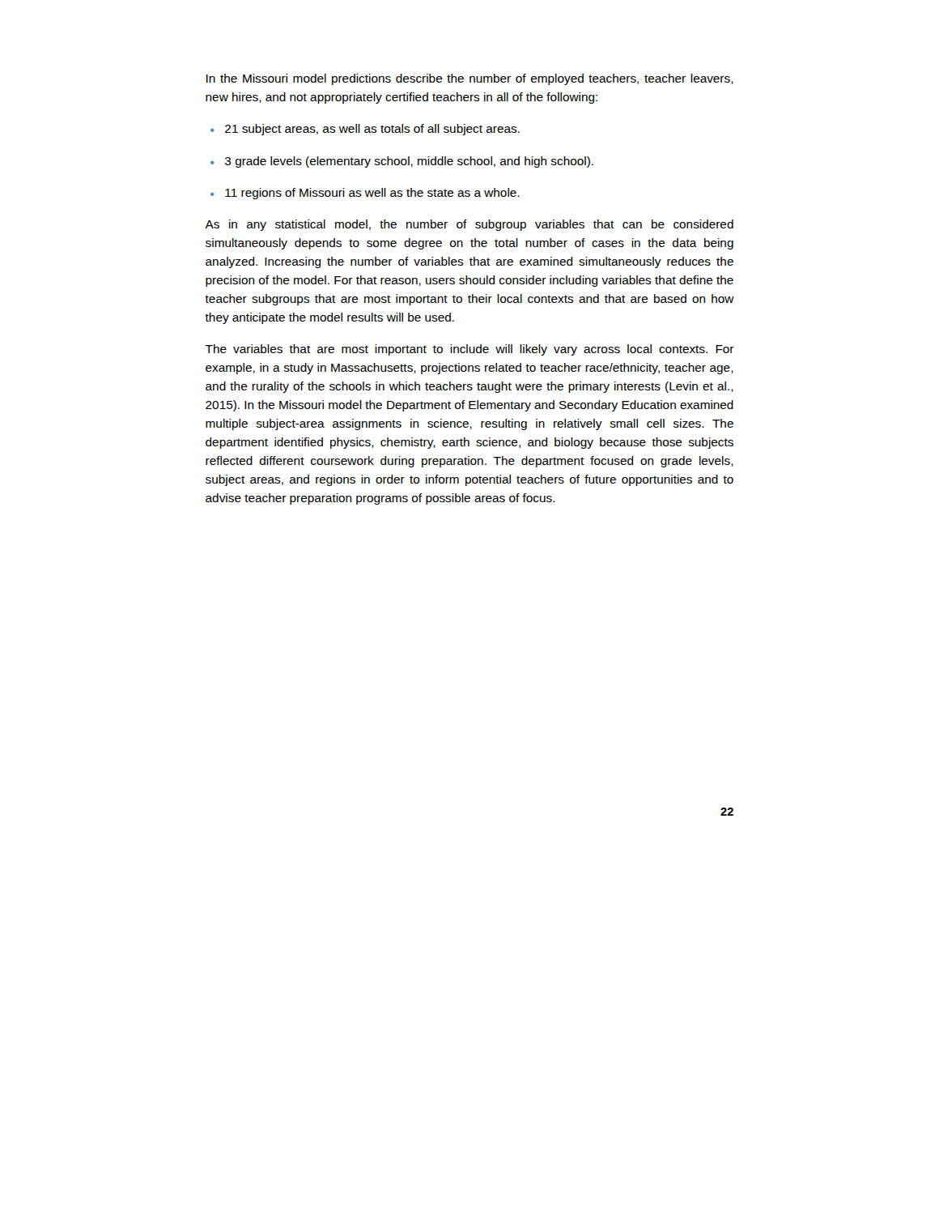In the Missouri model predictions describe the number of employed teachers, teacher leavers, new hires, and not appropriately certified teachers in all of the following:
21 subject areas, as well as totals of all subject areas.
3 grade levels (elementary school, middle school, and high school).
11 regions of Missouri as well as the state as a whole.
As in any statistical model, the number of subgroup variables that can be considered simultaneously depends to some degree on the total number of cases in the data being analyzed. Increasing the number of variables that are examined simultaneously reduces the precision of the model. For that reason, users should consider including variables that define the teacher subgroups that are most important to their local contexts and that are based on how they anticipate the model results will be used.
The variables that are most important to include will likely vary across local contexts. For example, in a study in Massachusetts, projections related to teacher race/ethnicity, teacher age, and the rurality of the schools in which teachers taught were the primary interests (Levin et al., 2015). In the Missouri model the Department of Elementary and Secondary Education examined multiple subject-area assignments in science, resulting in relatively small cell sizes. The department identified physics, chemistry, earth science, and biology because those subjects reflected different coursework during preparation. The department focused on grade levels, subject areas, and regions in order to inform potential teachers of future opportunities and to advise teacher preparation programs of possible areas of focus.
22